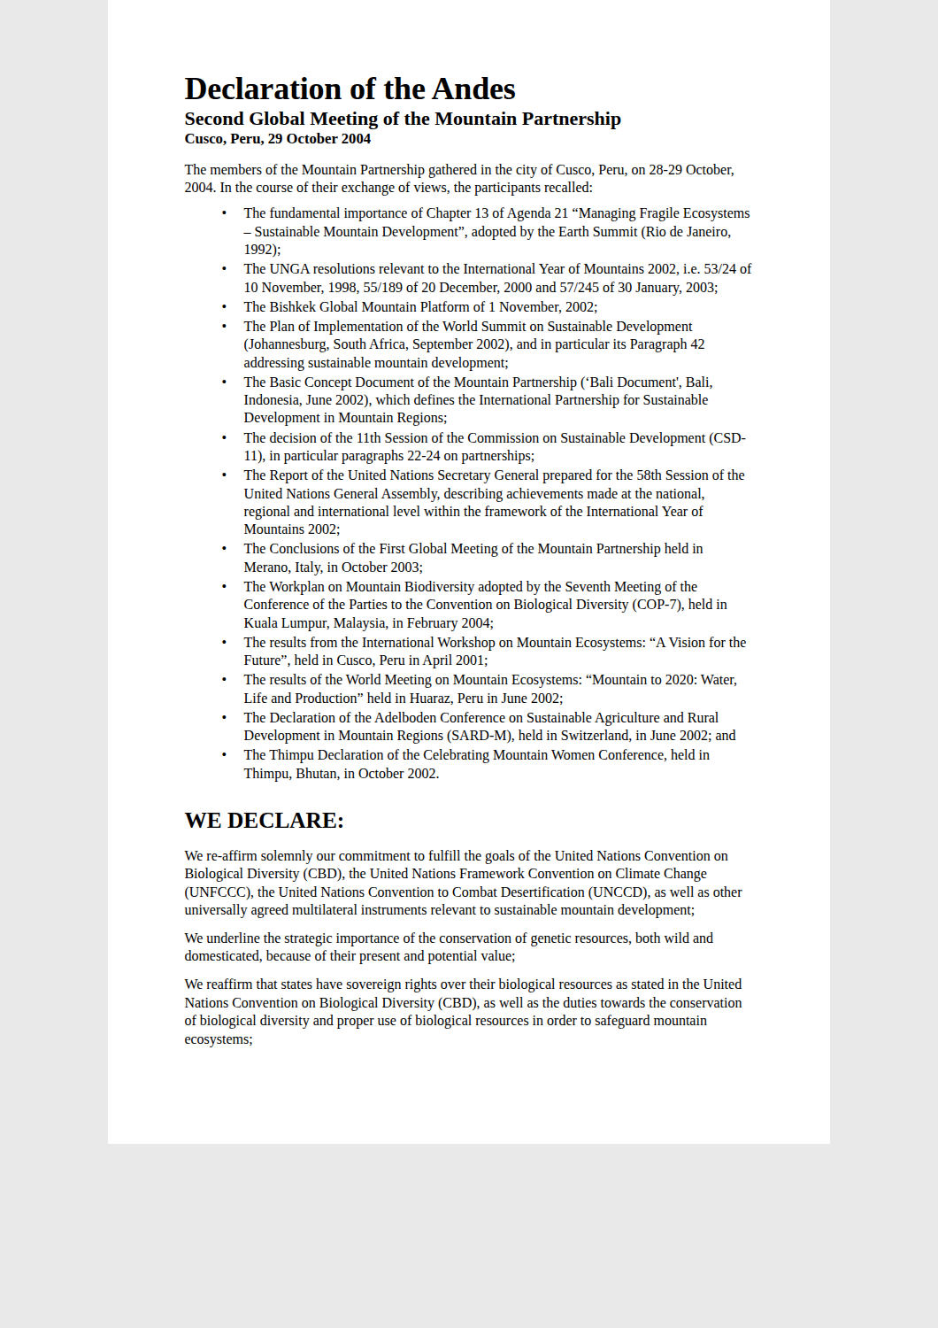Declaration of the Andes
Second Global Meeting of the Mountain Partnership
Cusco, Peru, 29 October 2004
The members of the Mountain Partnership gathered in the city of Cusco, Peru, on 28-29 October, 2004. In the course of their exchange of views, the participants recalled:
The fundamental importance of Chapter 13 of Agenda 21 “Managing Fragile Ecosystems – Sustainable Mountain Development”, adopted by the Earth Summit (Rio de Janeiro, 1992);
The UNGA resolutions relevant to the International Year of Mountains 2002, i.e. 53/24 of 10 November, 1998, 55/189 of 20 December, 2000 and 57/245 of 30 January, 2003;
The Bishkek Global Mountain Platform of 1 November, 2002;
The Plan of Implementation of the World Summit on Sustainable Development (Johannesburg, South Africa, September 2002), and in particular its Paragraph 42 addressing sustainable mountain development;
The Basic Concept Document of the Mountain Partnership (‘Bali Document', Bali, Indonesia, June 2002), which defines the International Partnership for Sustainable Development in Mountain Regions;
The decision of the 11th Session of the Commission on Sustainable Development (CSD-11), in particular paragraphs 22-24 on partnerships;
The Report of the United Nations Secretary General prepared for the 58th Session of the United Nations General Assembly, describing achievements made at the national, regional and international level within the framework of the International Year of Mountains 2002;
The Conclusions of the First Global Meeting of the Mountain Partnership held in Merano, Italy, in October 2003;
The Workplan on Mountain Biodiversity adopted by the Seventh Meeting of the Conference of the Parties to the Convention on Biological Diversity (COP-7), held in Kuala Lumpur, Malaysia, in February 2004;
The results from the International Workshop on Mountain Ecosystems: “A Vision for the Future”, held in Cusco, Peru in April 2001;
The results of the World Meeting on Mountain Ecosystems: “Mountain to 2020: Water, Life and Production” held in Huaraz, Peru in June 2002;
The Declaration of the Adelboden Conference on Sustainable Agriculture and Rural Development in Mountain Regions (SARD-M), held in Switzerland, in June 2002; and
The Thimpu Declaration of the Celebrating Mountain Women Conference, held in Thimpu, Bhutan, in October 2002.
WE DECLARE:
We re-affirm solemnly our commitment to fulfill the goals of the United Nations Convention on Biological Diversity (CBD), the United Nations Framework Convention on Climate Change (UNFCCC), the United Nations Convention to Combat Desertification (UNCCD), as well as other universally agreed multilateral instruments relevant to sustainable mountain development;
We underline the strategic importance of the conservation of genetic resources, both wild and domesticated, because of their present and potential value;
We reaffirm that states have sovereign rights over their biological resources as stated in the United Nations Convention on Biological Diversity (CBD), as well as the duties towards the conservation of biological diversity and proper use of biological resources in order to safeguard mountain ecosystems;